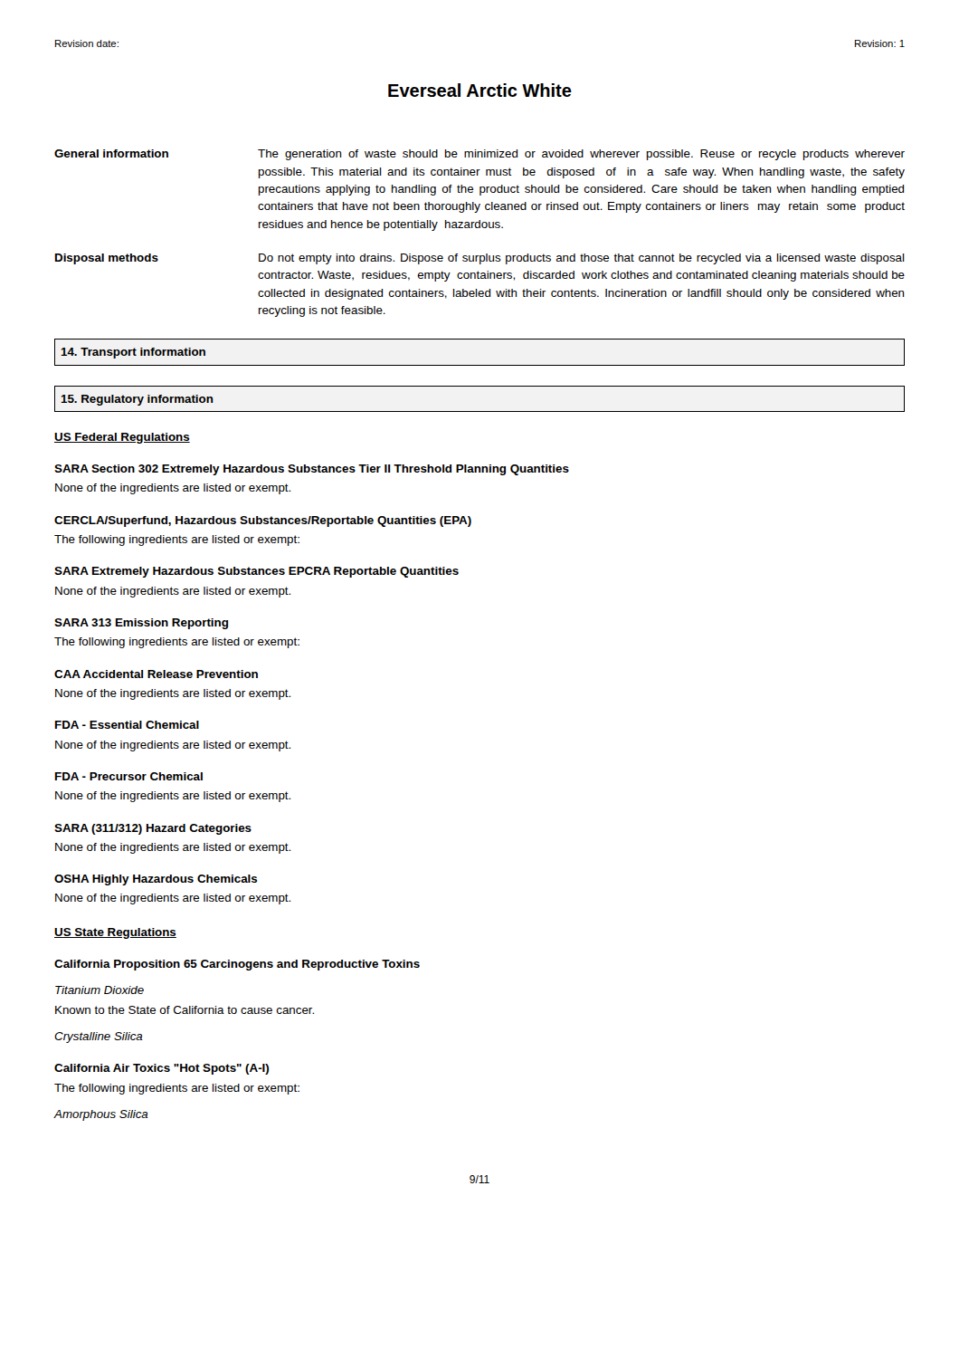Revision date: Revision: 1
Everseal Arctic White
General information
The generation of waste should be minimized or avoided wherever possible. Reuse or recycle products wherever possible. This material and its container must be disposed of in a safe way. When handling waste, the safety precautions applying to handling of the product should be considered. Care should be taken when handling emptied containers that have not been thoroughly cleaned or rinsed out. Empty containers or liners may retain some product residues and hence be potentially hazardous.
Disposal methods
Do not empty into drains. Dispose of surplus products and those that cannot be recycled via a licensed waste disposal contractor. Waste, residues, empty containers, discarded work clothes and contaminated cleaning materials should be collected in designated containers, labeled with their contents. Incineration or landfill should only be considered when recycling is not feasible.
14. Transport information
15. Regulatory information
US Federal Regulations
SARA Section 302 Extremely Hazardous Substances Tier II Threshold Planning Quantities
None of the ingredients are listed or exempt.
CERCLA/Superfund, Hazardous Substances/Reportable Quantities (EPA)
The following ingredients are listed or exempt:
SARA Extremely Hazardous Substances EPCRA Reportable Quantities
None of the ingredients are listed or exempt.
SARA 313 Emission Reporting
The following ingredients are listed or exempt:
CAA Accidental Release Prevention
None of the ingredients are listed or exempt.
FDA - Essential Chemical
None of the ingredients are listed or exempt.
FDA - Precursor Chemical
None of the ingredients are listed or exempt.
SARA (311/312) Hazard Categories
None of the ingredients are listed or exempt.
OSHA Highly Hazardous Chemicals
None of the ingredients are listed or exempt.
US State Regulations
California Proposition 65 Carcinogens and Reproductive Toxins
Titanium Dioxide
Known to the State of California to cause cancer.
Crystalline Silica
California Air Toxics "Hot Spots" (A-I)
The following ingredients are listed or exempt:
Amorphous Silica
9/11